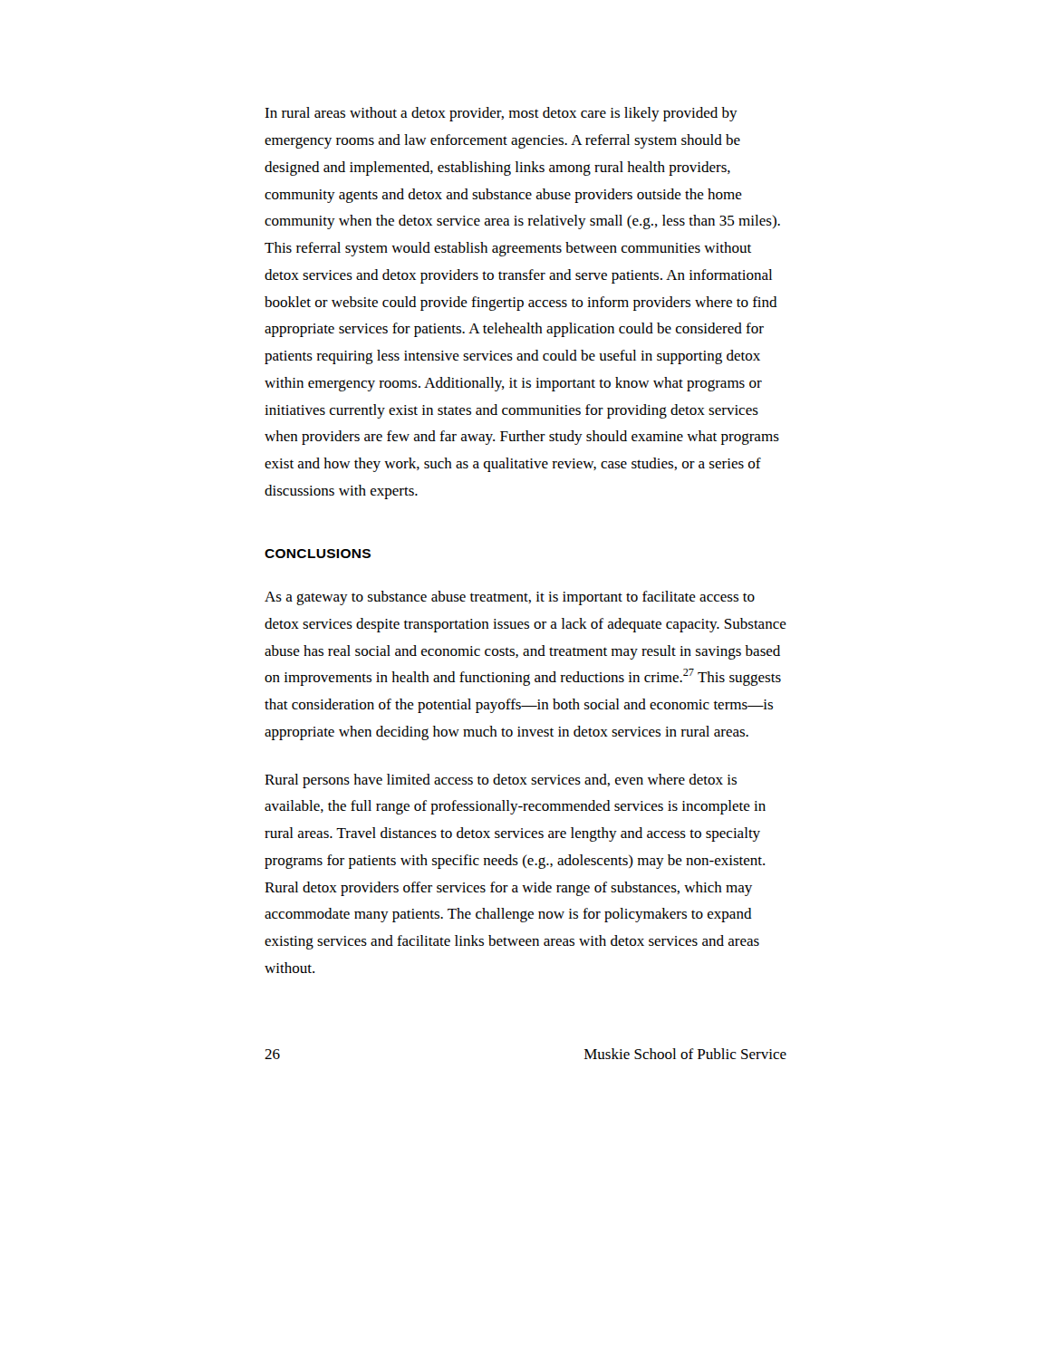In rural areas without a detox provider, most detox care is likely provided by emergency rooms and law enforcement agencies. A referral system should be designed and implemented, establishing links among rural health providers, community agents and detox and substance abuse providers outside the home community when the detox service area is relatively small (e.g., less than 35 miles). This referral system would establish agreements between communities without detox services and detox providers to transfer and serve patients. An informational booklet or website could provide fingertip access to inform providers where to find appropriate services for patients. A telehealth application could be considered for patients requiring less intensive services and could be useful in supporting detox within emergency rooms. Additionally, it is important to know what programs or initiatives currently exist in states and communities for providing detox services when providers are few and far away. Further study should examine what programs exist and how they work, such as a qualitative review, case studies, or a series of discussions with experts.
CONCLUSIONS
As a gateway to substance abuse treatment, it is important to facilitate access to detox services despite transportation issues or a lack of adequate capacity. Substance abuse has real social and economic costs, and treatment may result in savings based on improvements in health and functioning and reductions in crime.27 This suggests that consideration of the potential payoffs—in both social and economic terms—is appropriate when deciding how much to invest in detox services in rural areas.
Rural persons have limited access to detox services and, even where detox is available, the full range of professionally-recommended services is incomplete in rural areas. Travel distances to detox services are lengthy and access to specialty programs for patients with specific needs (e.g., adolescents) may be non-existent. Rural detox providers offer services for a wide range of substances, which may accommodate many patients. The challenge now is for policymakers to expand existing services and facilitate links between areas with detox services and areas without.
26 Muskie School of Public Service